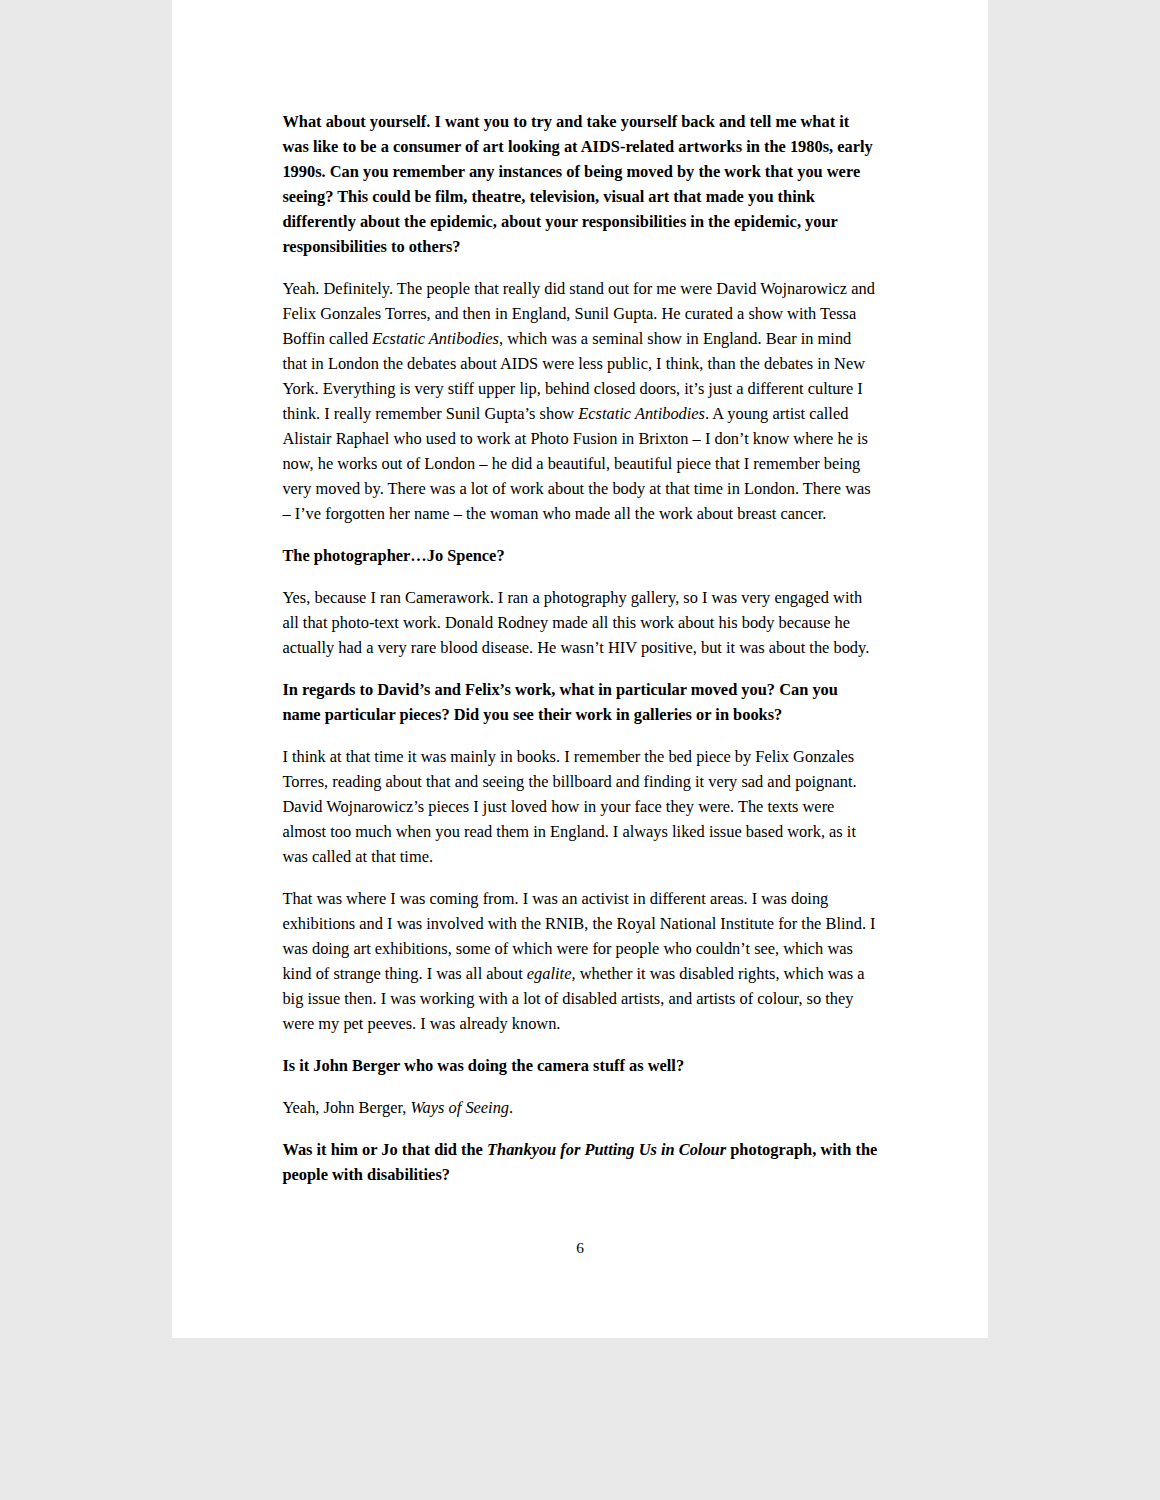What about yourself. I want you to try and take yourself back and tell me what it was like to be a consumer of art looking at AIDS-related artworks in the 1980s, early 1990s. Can you remember any instances of being moved by the work that you were seeing? This could be film, theatre, television, visual art that made you think differently about the epidemic, about your responsibilities in the epidemic, your responsibilities to others?
Yeah. Definitely. The people that really did stand out for me were David Wojnarowicz and Felix Gonzales Torres, and then in England, Sunil Gupta. He curated a show with Tessa Boffin called Ecstatic Antibodies, which was a seminal show in England. Bear in mind that in London the debates about AIDS were less public, I think, than the debates in New York. Everything is very stiff upper lip, behind closed doors, it’s just a different culture I think. I really remember Sunil Gupta’s show Ecstatic Antibodies. A young artist called Alistair Raphael who used to work at Photo Fusion in Brixton – I don’t know where he is now, he works out of London – he did a beautiful, beautiful piece that I remember being very moved by. There was a lot of work about the body at that time in London. There was – I’ve forgotten her name – the woman who made all the work about breast cancer.
The photographer…Jo Spence?
Yes, because I ran Camerawork. I ran a photography gallery, so I was very engaged with all that photo-text work. Donald Rodney made all this work about his body because he actually had a very rare blood disease. He wasn’t HIV positive, but it was about the body.
In regards to David’s and Felix’s work, what in particular moved you? Can you name particular pieces? Did you see their work in galleries or in books?
I think at that time it was mainly in books. I remember the bed piece by Felix Gonzales Torres, reading about that and seeing the billboard and finding it very sad and poignant. David Wojnarowicz’s pieces I just loved how in your face they were. The texts were almost too much when you read them in England. I always liked issue based work, as it was called at that time.
That was where I was coming from. I was an activist in different areas. I was doing exhibitions and I was involved with the RNIB, the Royal National Institute for the Blind. I was doing art exhibitions, some of which were for people who couldn’t see, which was kind of strange thing. I was all about egalite, whether it was disabled rights, which was a big issue then. I was working with a lot of disabled artists, and artists of colour, so they were my pet peeves. I was already known.
Is it John Berger who was doing the camera stuff as well?
Yeah, John Berger, Ways of Seeing.
Was it him or Jo that did the Thankyou for Putting Us in Colour photograph, with the people with disabilities?
6